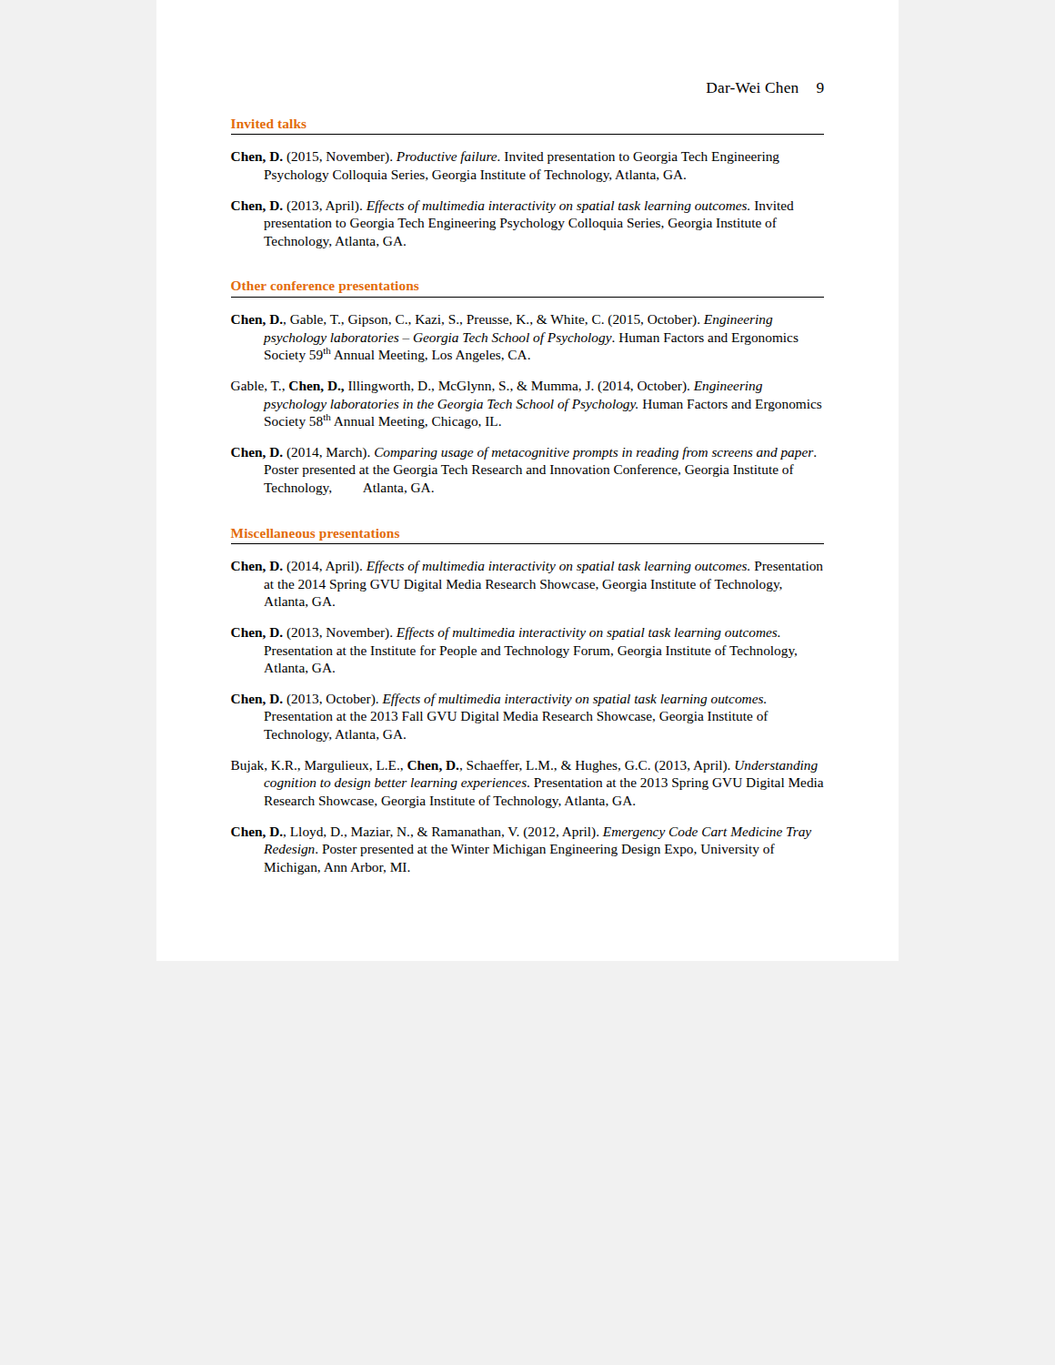Dar-Wei Chen9
Invited talks
Chen, D. (2015, November). Productive failure. Invited presentation to Georgia Tech Engineering Psychology Colloquia Series, Georgia Institute of Technology, Atlanta, GA.
Chen, D. (2013, April). Effects of multimedia interactivity on spatial task learning outcomes. Invited presentation to Georgia Tech Engineering Psychology Colloquia Series, Georgia Institute of Technology, Atlanta, GA.
Other conference presentations
Chen, D., Gable, T., Gipson, C., Kazi, S., Preusse, K., & White, C. (2015, October). Engineering psychology laboratories – Georgia Tech School of Psychology. Human Factors and Ergonomics Society 59th Annual Meeting, Los Angeles, CA.
Gable, T., Chen, D., Illingworth, D., McGlynn, S., & Mumma, J. (2014, October). Engineering psychology laboratories in the Georgia Tech School of Psychology. Human Factors and Ergonomics Society 58th Annual Meeting, Chicago, IL.
Chen, D. (2014, March). Comparing usage of metacognitive prompts in reading from screens and paper. Poster presented at the Georgia Tech Research and Innovation Conference, Georgia Institute of Technology, Atlanta, GA.
Miscellaneous presentations
Chen, D. (2014, April). Effects of multimedia interactivity on spatial task learning outcomes. Presentation at the 2014 Spring GVU Digital Media Research Showcase, Georgia Institute of Technology, Atlanta, GA.
Chen, D. (2013, November). Effects of multimedia interactivity on spatial task learning outcomes. Presentation at the Institute for People and Technology Forum, Georgia Institute of Technology, Atlanta, GA.
Chen, D. (2013, October). Effects of multimedia interactivity on spatial task learning outcomes. Presentation at the 2013 Fall GVU Digital Media Research Showcase, Georgia Institute of Technology, Atlanta, GA.
Bujak, K.R., Margulieux, L.E., Chen, D., Schaeffer, L.M., & Hughes, G.C. (2013, April). Understanding cognition to design better learning experiences. Presentation at the 2013 Spring GVU Digital Media Research Showcase, Georgia Institute of Technology, Atlanta, GA.
Chen, D., Lloyd, D., Maziar, N., & Ramanathan, V. (2012, April). Emergency Code Cart Medicine Tray Redesign. Poster presented at the Winter Michigan Engineering Design Expo, University of Michigan, Ann Arbor, MI.